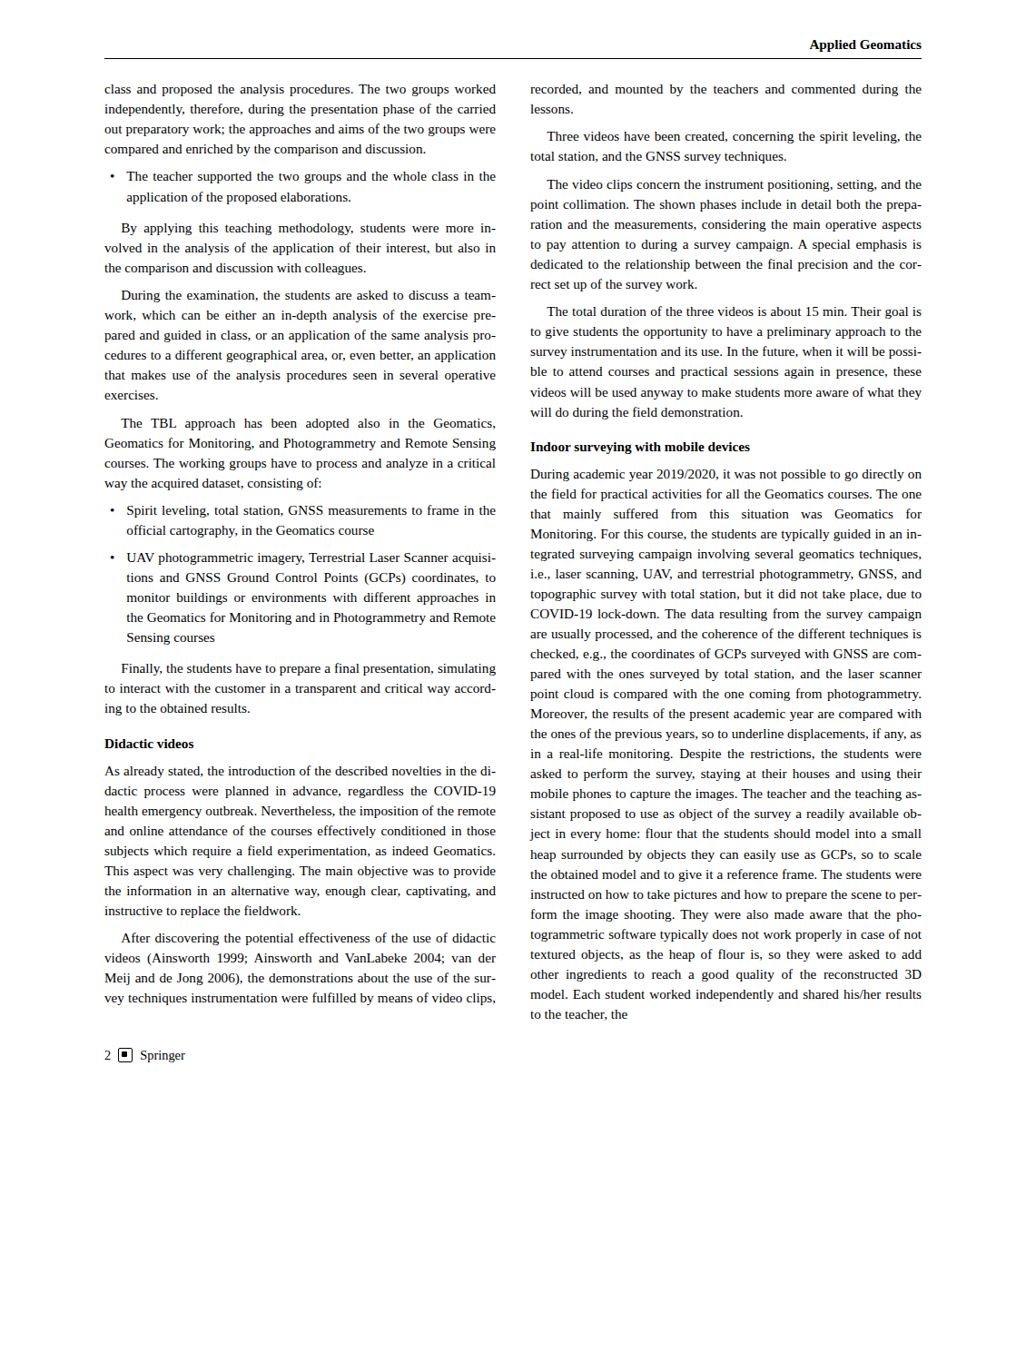Applied Geomatics
class and proposed the analysis procedures. The two groups worked independently, therefore, during the presentation phase of the carried out preparatory work; the approaches and aims of the two groups were compared and enriched by the comparison and discussion.
The teacher supported the two groups and the whole class in the application of the proposed elaborations.
By applying this teaching methodology, students were more involved in the analysis of the application of their interest, but also in the comparison and discussion with colleagues.
During the examination, the students are asked to discuss a teamwork, which can be either an in-depth analysis of the exercise prepared and guided in class, or an application of the same analysis procedures to a different geographical area, or, even better, an application that makes use of the analysis procedures seen in several operative exercises.
The TBL approach has been adopted also in the Geomatics, Geomatics for Monitoring, and Photogrammetry and Remote Sensing courses. The working groups have to process and analyze in a critical way the acquired dataset, consisting of:
Spirit leveling, total station, GNSS measurements to frame in the official cartography, in the Geomatics course
UAV photogrammetric imagery, Terrestrial Laser Scanner acquisitions and GNSS Ground Control Points (GCPs) coordinates, to monitor buildings or environments with different approaches in the Geomatics for Monitoring and in Photogrammetry and Remote Sensing courses
Finally, the students have to prepare a final presentation, simulating to interact with the customer in a transparent and critical way according to the obtained results.
Didactic videos
As already stated, the introduction of the described novelties in the didactic process were planned in advance, regardless the COVID-19 health emergency outbreak. Nevertheless, the imposition of the remote and online attendance of the courses effectively conditioned in those subjects which require a field experimentation, as indeed Geomatics. This aspect was very challenging. The main objective was to provide the information in an alternative way, enough clear, captivating, and instructive to replace the fieldwork.
After discovering the potential effectiveness of the use of didactic videos (Ainsworth 1999; Ainsworth and VanLabeke 2004; van der Meij and de Jong 2006), the demonstrations about the use of the survey techniques instrumentation were fulfilled by means of video clips, recorded, and mounted by the teachers and commented during the lessons.
Three videos have been created, concerning the spirit leveling, the total station, and the GNSS survey techniques.
The video clips concern the instrument positioning, setting, and the point collimation. The shown phases include in detail both the preparation and the measurements, considering the main operative aspects to pay attention to during a survey campaign. A special emphasis is dedicated to the relationship between the final precision and the correct set up of the survey work.
The total duration of the three videos is about 15 min. Their goal is to give students the opportunity to have a preliminary approach to the survey instrumentation and its use. In the future, when it will be possible to attend courses and practical sessions again in presence, these videos will be used anyway to make students more aware of what they will do during the field demonstration.
Indoor surveying with mobile devices
During academic year 2019/2020, it was not possible to go directly on the field for practical activities for all the Geomatics courses. The one that mainly suffered from this situation was Geomatics for Monitoring. For this course, the students are typically guided in an integrated surveying campaign involving several geomatics techniques, i.e., laser scanning, UAV, and terrestrial photogrammetry, GNSS, and topographic survey with total station, but it did not take place, due to COVID-19 lock-down. The data resulting from the survey campaign are usually processed, and the coherence of the different techniques is checked, e.g., the coordinates of GCPs surveyed with GNSS are compared with the ones surveyed by total station, and the laser scanner point cloud is compared with the one coming from photogrammetry. Moreover, the results of the present academic year are compared with the ones of the previous years, so to underline displacements, if any, as in a real-life monitoring. Despite the restrictions, the students were asked to perform the survey, staying at their houses and using their mobile phones to capture the images. The teacher and the teaching assistant proposed to use as object of the survey a readily available object in every home: flour that the students should model into a small heap surrounded by objects they can easily use as GCPs, so to scale the obtained model and to give it a reference frame. The students were instructed on how to take pictures and how to prepare the scene to perform the image shooting. They were also made aware that the photogrammetric software typically does not work properly in case of not textured objects, as the heap of flour is, so they were asked to add other ingredients to reach a good quality of the reconstructed 3D model. Each student worked independently and shared his/her results to the teacher, the
2 Springer